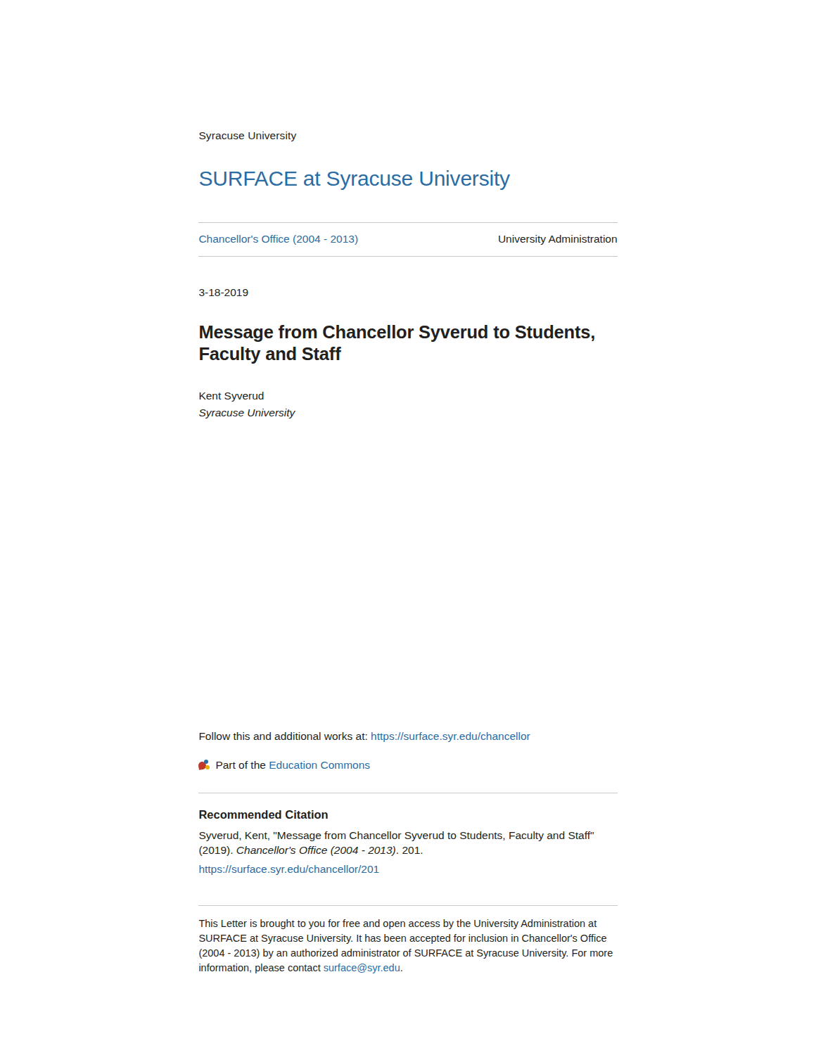Syracuse University
SURFACE at Syracuse University
Chancellor's Office (2004 - 2013)
University Administration
3-18-2019
Message from Chancellor Syverud to Students, Faculty and Staff
Kent Syverud Syracuse University
Follow this and additional works at: https://surface.syr.edu/chancellor
Part of the Education Commons
Recommended Citation
Syverud, Kent, "Message from Chancellor Syverud to Students, Faculty and Staff" (2019). Chancellor's Office (2004 - 2013). 201.
https://surface.syr.edu/chancellor/201
This Letter is brought to you for free and open access by the University Administration at SURFACE at Syracuse University. It has been accepted for inclusion in Chancellor's Office (2004 - 2013) by an authorized administrator of SURFACE at Syracuse University. For more information, please contact surface@syr.edu.